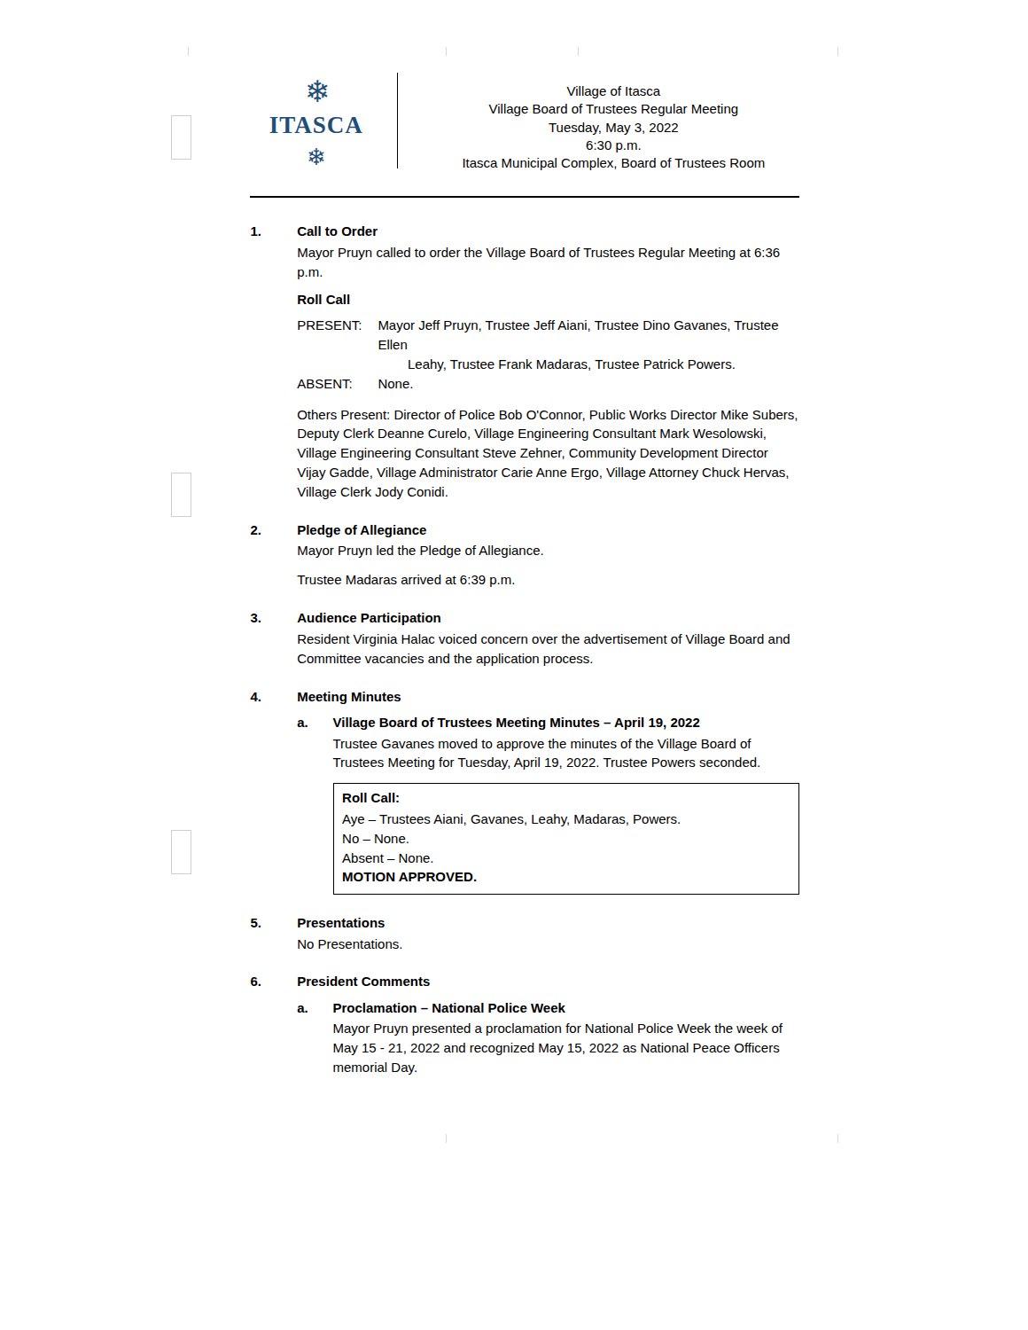❄
ITASCA
❄
Village of Itasca
Village Board of Trustees Regular Meeting
Tuesday, May 3, 2022
6:30 p.m.
Itasca Municipal Complex, Board of Trustees Room
1.
Call to Order
Mayor Pruyn called to order the Village Board of Trustees Regular Meeting at 6:36 p.m.
Roll Call
PRESENT:
Mayor Jeff Pruyn, Trustee Jeff Aiani, Trustee Dino Gavanes, Trustee Ellen Leahy, Trustee Frank Madaras, Trustee Patrick Powers.
ABSENT:
None.
Others Present: Director of Police Bob O'Connor, Public Works Director Mike Subers, Deputy Clerk Deanne Curelo, Village Engineering Consultant Mark Wesolowski, Village Engineering Consultant Steve Zehner, Community Development Director Vijay Gadde, Village Administrator Carie Anne Ergo, Village Attorney Chuck Hervas, Village Clerk Jody Conidi.
2.
Pledge of Allegiance
Mayor Pruyn led the Pledge of Allegiance.
Trustee Madaras arrived at 6:39 p.m.
3.
Audience Participation
Resident Virginia Halac voiced concern over the advertisement of Village Board and Committee vacancies and the application process.
4.
Meeting Minutes
a.
Village Board of Trustees Meeting Minutes – April 19, 2022
Trustee Gavanes moved to approve the minutes of the Village Board of Trustees Meeting for Tuesday, April 19, 2022. Trustee Powers seconded.
Roll Call:
Aye – Trustees Aiani, Gavanes, Leahy, Madaras, Powers.
No – None.
Absent – None.
MOTION APPROVED.
5.
Presentations
No Presentations.
6.
President Comments
a.
Proclamation – National Police Week
Mayor Pruyn presented a proclamation for National Police Week the week of May 15 - 21, 2022 and recognized May 15, 2022 as National Peace Officers memorial Day.